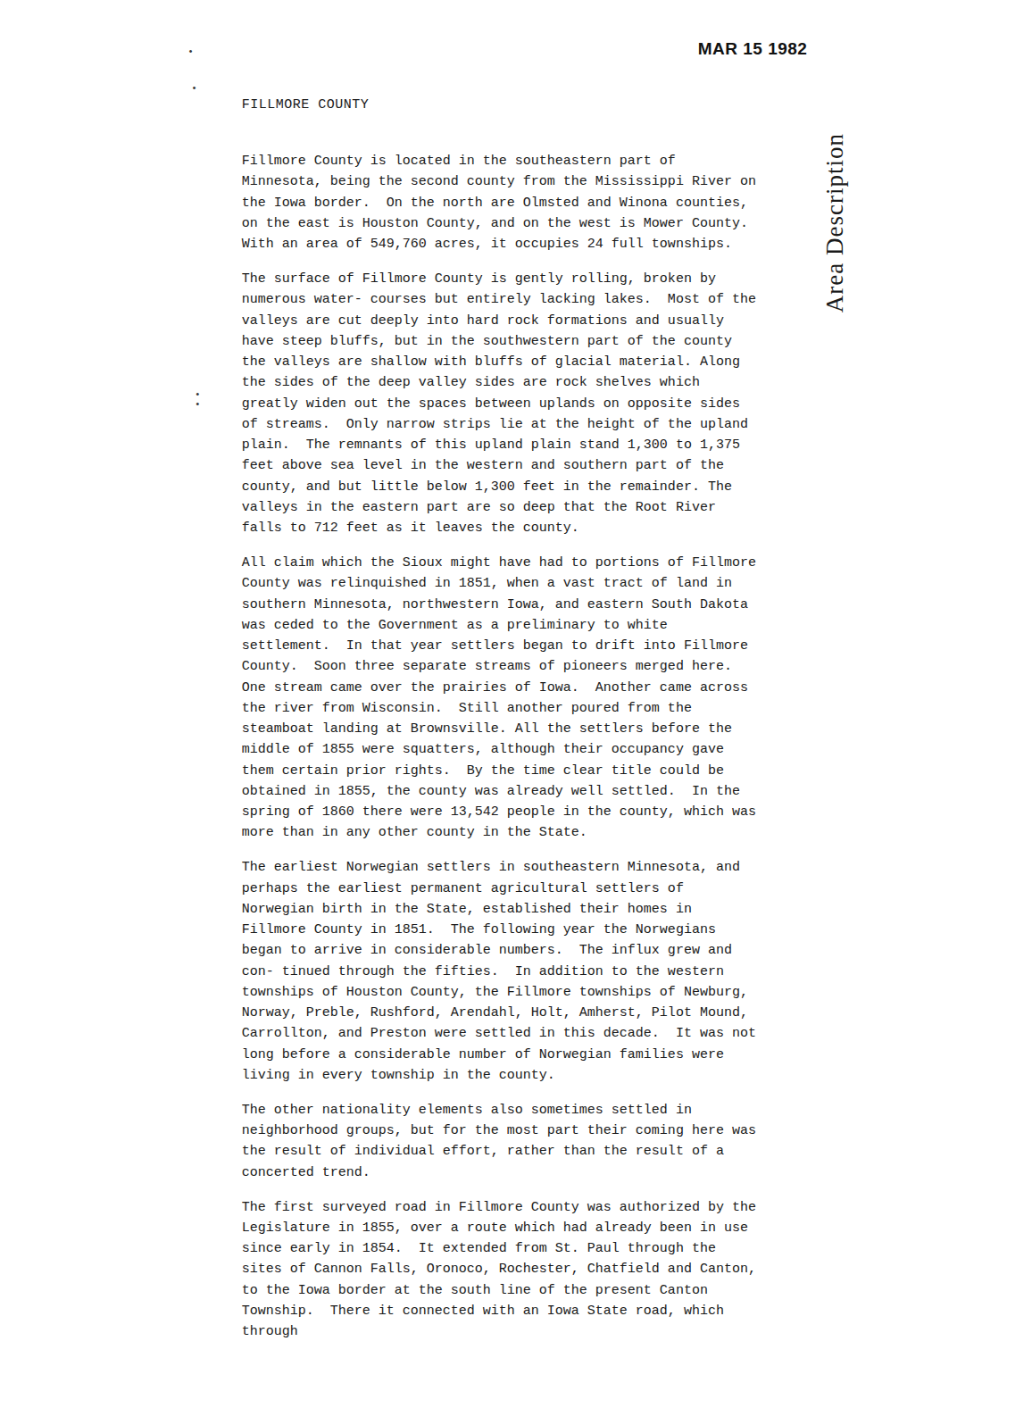•
•
•
•
MAR 15 1982
Area Description
FILLMORE COUNTY
Fillmore County is located in the southeastern part of Minnesota, being the second county from the Mississippi River on the Iowa border. On the north are Olmsted and Winona counties, on the east is Houston County, and on the west is Mower County. With an area of 549,760 acres, it occupies 24 full townships.
The surface of Fillmore County is gently rolling, broken by numerous water- courses but entirely lacking lakes. Most of the valleys are cut deeply into hard rock formations and usually have steep bluffs, but in the southwestern part of the county the valleys are shallow with bluffs of glacial material. Along the sides of the deep valley sides are rock shelves which greatly widen out the spaces between uplands on opposite sides of streams. Only narrow strips lie at the height of the upland plain. The remnants of this upland plain stand 1,300 to 1,375 feet above sea level in the western and southern part of the county, and but little below 1,300 feet in the remainder. The valleys in the eastern part are so deep that the Root River falls to 712 feet as it leaves the county.
All claim which the Sioux might have had to portions of Fillmore County was relinquished in 1851, when a vast tract of land in southern Minnesota, northwestern Iowa, and eastern South Dakota was ceded to the Government as a preliminary to white settlement. In that year settlers began to drift into Fillmore County. Soon three separate streams of pioneers merged here. One stream came over the prairies of Iowa. Another came across the river from Wisconsin. Still another poured from the steamboat landing at Brownsville. All the settlers before the middle of 1855 were squatters, although their occupancy gave them certain prior rights. By the time clear title could be obtained in 1855, the county was already well settled. In the spring of 1860 there were 13,542 people in the county, which was more than in any other county in the State.
The earliest Norwegian settlers in southeastern Minnesota, and perhaps the earliest permanent agricultural settlers of Norwegian birth in the State, established their homes in Fillmore County in 1851. The following year the Norwegians began to arrive in considerable numbers. The influx grew and con- tinued through the fifties. In addition to the western townships of Houston County, the Fillmore townships of Newburg, Norway, Preble, Rushford, Arendahl, Holt, Amherst, Pilot Mound, Carrollton, and Preston were settled in this decade. It was not long before a considerable number of Norwegian families were living in every township in the county.
The other nationality elements also sometimes settled in neighborhood groups, but for the most part their coming here was the result of individual effort, rather than the result of a concerted trend.
The first surveyed road in Fillmore County was authorized by the Legislature in 1855, over a route which had already been in use since early in 1854. It extended from St. Paul through the sites of Cannon Falls, Oronoco, Rochester, Chatfield and Canton, to the Iowa border at the south line of the present Canton Township. There it connected with an Iowa State road, which through